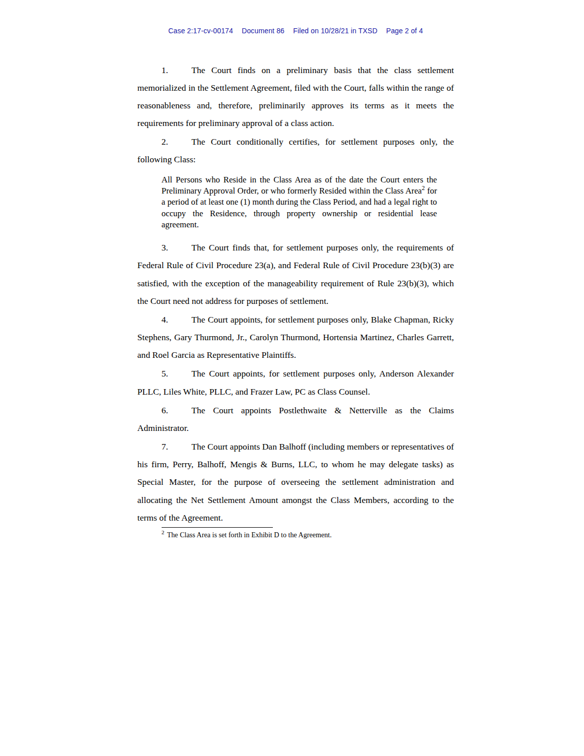Case 2:17-cv-00174 Document 86 Filed on 10/28/21 in TXSD Page 2 of 4
1. The Court finds on a preliminary basis that the class settlement memorialized in the Settlement Agreement, filed with the Court, falls within the range of reasonableness and, therefore, preliminarily approves its terms as it meets the requirements for preliminary approval of a class action.
2. The Court conditionally certifies, for settlement purposes only, the following Class:
All Persons who Reside in the Class Area as of the date the Court enters the Preliminary Approval Order, or who formerly Resided within the Class Area2 for a period of at least one (1) month during the Class Period, and had a legal right to occupy the Residence, through property ownership or residential lease agreement.
3. The Court finds that, for settlement purposes only, the requirements of Federal Rule of Civil Procedure 23(a), and Federal Rule of Civil Procedure 23(b)(3) are satisfied, with the exception of the manageability requirement of Rule 23(b)(3), which the Court need not address for purposes of settlement.
4. The Court appoints, for settlement purposes only, Blake Chapman, Ricky Stephens, Gary Thurmond, Jr., Carolyn Thurmond, Hortensia Martinez, Charles Garrett, and Roel Garcia as Representative Plaintiffs.
5. The Court appoints, for settlement purposes only, Anderson Alexander PLLC, Liles White, PLLC, and Frazer Law, PC as Class Counsel.
6. The Court appoints Postlethwaite & Netterville as the Claims Administrator.
7. The Court appoints Dan Balhoff (including members or representatives of his firm, Perry, Balhoff, Mengis & Burns, LLC, to whom he may delegate tasks) as Special Master, for the purpose of overseeing the settlement administration and allocating the Net Settlement Amount amongst the Class Members, according to the terms of the Agreement.
2 The Class Area is set forth in Exhibit D to the Agreement.